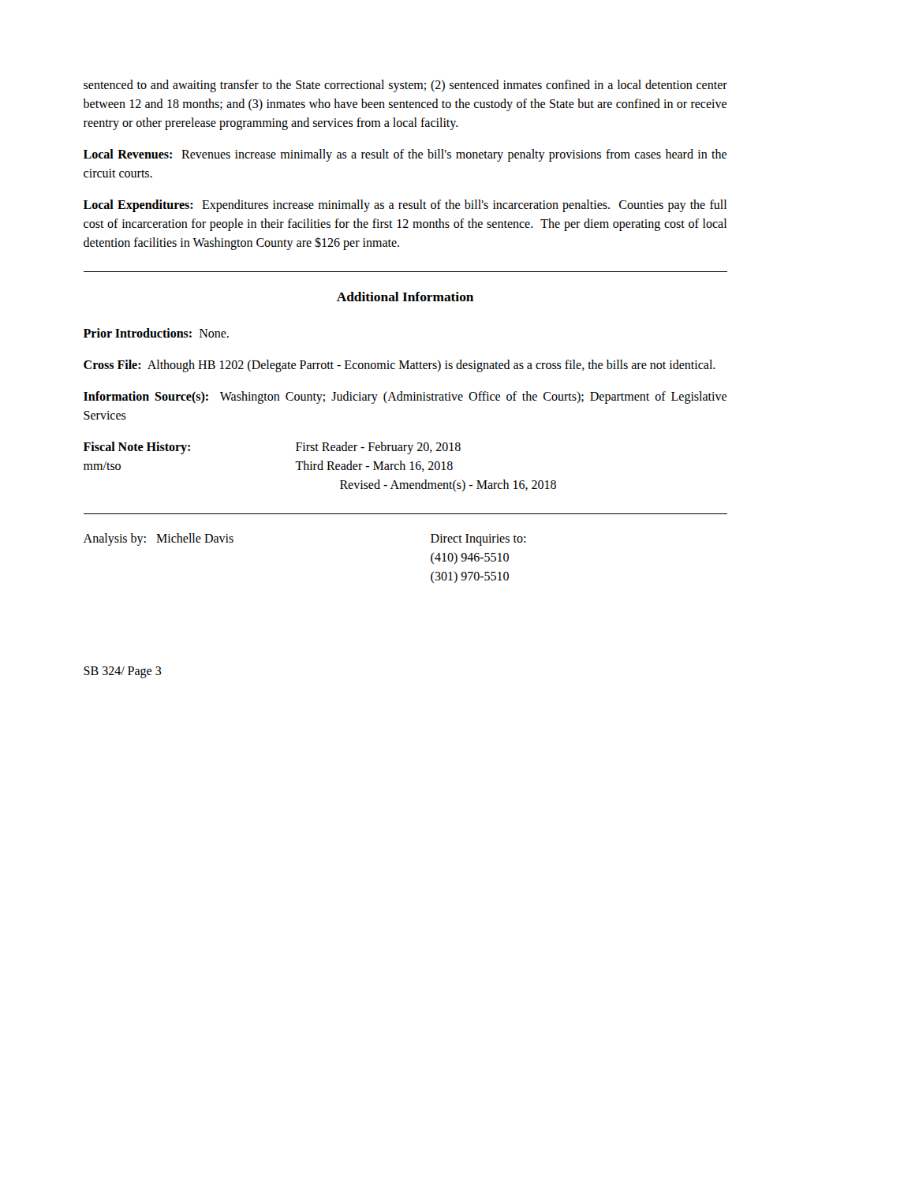sentenced to and awaiting transfer to the State correctional system; (2) sentenced inmates confined in a local detention center between 12 and 18 months; and (3) inmates who have been sentenced to the custody of the State but are confined in or receive reentry or other prerelease programming and services from a local facility.
Local Revenues: Revenues increase minimally as a result of the bill's monetary penalty provisions from cases heard in the circuit courts.
Local Expenditures: Expenditures increase minimally as a result of the bill's incarceration penalties. Counties pay the full cost of incarceration for people in their facilities for the first 12 months of the sentence. The per diem operating cost of local detention facilities in Washington County are $126 per inmate.
Additional Information
Prior Introductions: None.
Cross File: Although HB 1202 (Delegate Parrott - Economic Matters) is designated as a cross file, the bills are not identical.
Information Source(s): Washington County; Judiciary (Administrative Office of the Courts); Department of Legislative Services
| Fiscal Note History: | First Reader - February 20, 2018 |
| mm/tso | Third Reader - March 16, 2018 |
| | Revised - Amendment(s) - March 16, 2018 |
| Analysis by: Michelle Davis | Direct Inquiries to: (410) 946-5510 (301) 970-5510 |
SB 324/ Page 3